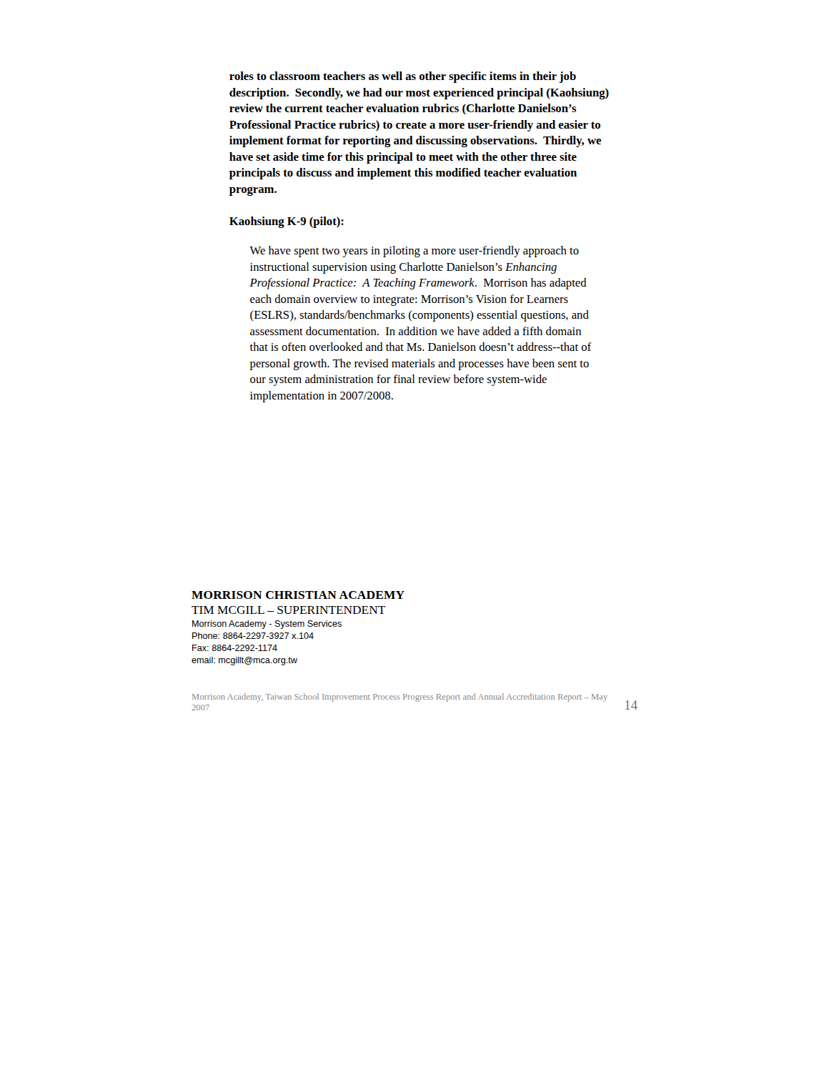roles to classroom teachers as well as other specific items in their job description. Secondly, we had our most experienced principal (Kaohsiung) review the current teacher evaluation rubrics (Charlotte Danielson’s Professional Practice rubrics) to create a more user-friendly and easier to implement format for reporting and discussing observations. Thirdly, we have set aside time for this principal to meet with the other three site principals to discuss and implement this modified teacher evaluation program.
Kaohsiung K-9 (pilot):
We have spent two years in piloting a more user-friendly approach to instructional supervision using Charlotte Danielson’s Enhancing Professional Practice: A Teaching Framework. Morrison has adapted each domain overview to integrate: Morrison’s Vision for Learners (ESLRS), standards/benchmarks (components) essential questions, and assessment documentation. In addition we have added a fifth domain that is often overlooked and that Ms. Danielson doesn’t address--that of personal growth. The revised materials and processes have been sent to our system administration for final review before system-wide implementation in 2007/2008.
MORRISON CHRISTIAN ACADEMY
TIM MCGILL – SUPERINTENDENT
Morrison Academy - System Services
Phone: 8864-2297-3927 x.104
Fax: 8864-2292-1174
email: mcgillt@mca.org.tw
Morrison Academy, Taiwan School Improvement Process Progress Report and Annual Accreditation Report – May 2007 14